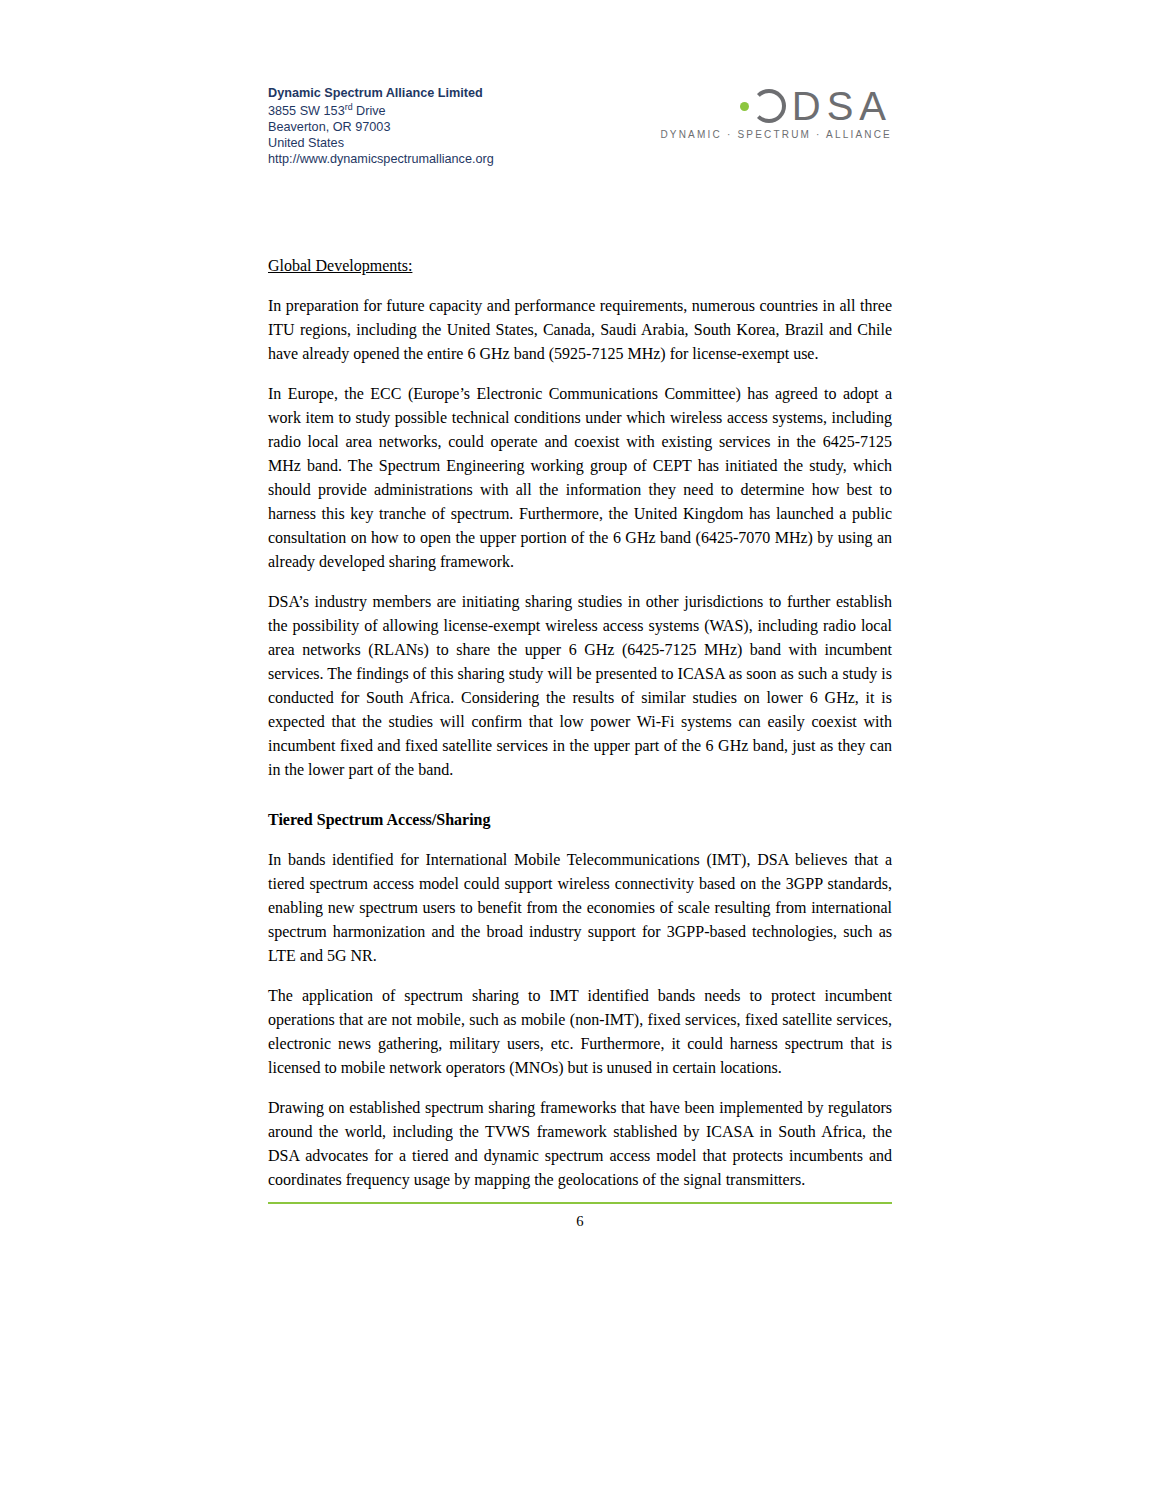Dynamic Spectrum Alliance Limited
3855 SW 153rd Drive
Beaverton, OR 97003
United States
http://www.dynamicspectrumalliance.org
DSA DYNAMIC · SPECTRUM · ALLIANCE
Global Developments:
In preparation for future capacity and performance requirements, numerous countries in all three ITU regions, including the United States, Canada, Saudi Arabia, South Korea, Brazil and Chile have already opened the entire 6 GHz band (5925-7125 MHz) for license-exempt use.
In Europe, the ECC (Europe’s Electronic Communications Committee) has agreed to adopt a work item to study possible technical conditions under which wireless access systems, including radio local area networks, could operate and coexist with existing services in the 6425-7125 MHz band. The Spectrum Engineering working group of CEPT has initiated the study, which should provide administrations with all the information they need to determine how best to harness this key tranche of spectrum. Furthermore, the United Kingdom has launched a public consultation on how to open the upper portion of the 6 GHz band (6425-7070 MHz) by using an already developed sharing framework.
DSA’s industry members are initiating sharing studies in other jurisdictions to further establish the possibility of allowing license-exempt wireless access systems (WAS), including radio local area networks (RLANs) to share the upper 6 GHz (6425-7125 MHz) band with incumbent services. The findings of this sharing study will be presented to ICASA as soon as such a study is conducted for South Africa. Considering the results of similar studies on lower 6 GHz, it is expected that the studies will confirm that low power Wi-Fi systems can easily coexist with incumbent fixed and fixed satellite services in the upper part of the 6 GHz band, just as they can in the lower part of the band.
Tiered Spectrum Access/Sharing
In bands identified for International Mobile Telecommunications (IMT), DSA believes that a tiered spectrum access model could support wireless connectivity based on the 3GPP standards, enabling new spectrum users to benefit from the economies of scale resulting from international spectrum harmonization and the broad industry support for 3GPP-based technologies, such as LTE and 5G NR.
The application of spectrum sharing to IMT identified bands needs to protect incumbent operations that are not mobile, such as mobile (non-IMT), fixed services, fixed satellite services, electronic news gathering, military users, etc. Furthermore, it could harness spectrum that is licensed to mobile network operators (MNOs) but is unused in certain locations.
Drawing on established spectrum sharing frameworks that have been implemented by regulators around the world, including the TVWS framework stablished by ICASA in South Africa, the DSA advocates for a tiered and dynamic spectrum access model that protects incumbents and coordinates frequency usage by mapping the geolocations of the signal transmitters.
6